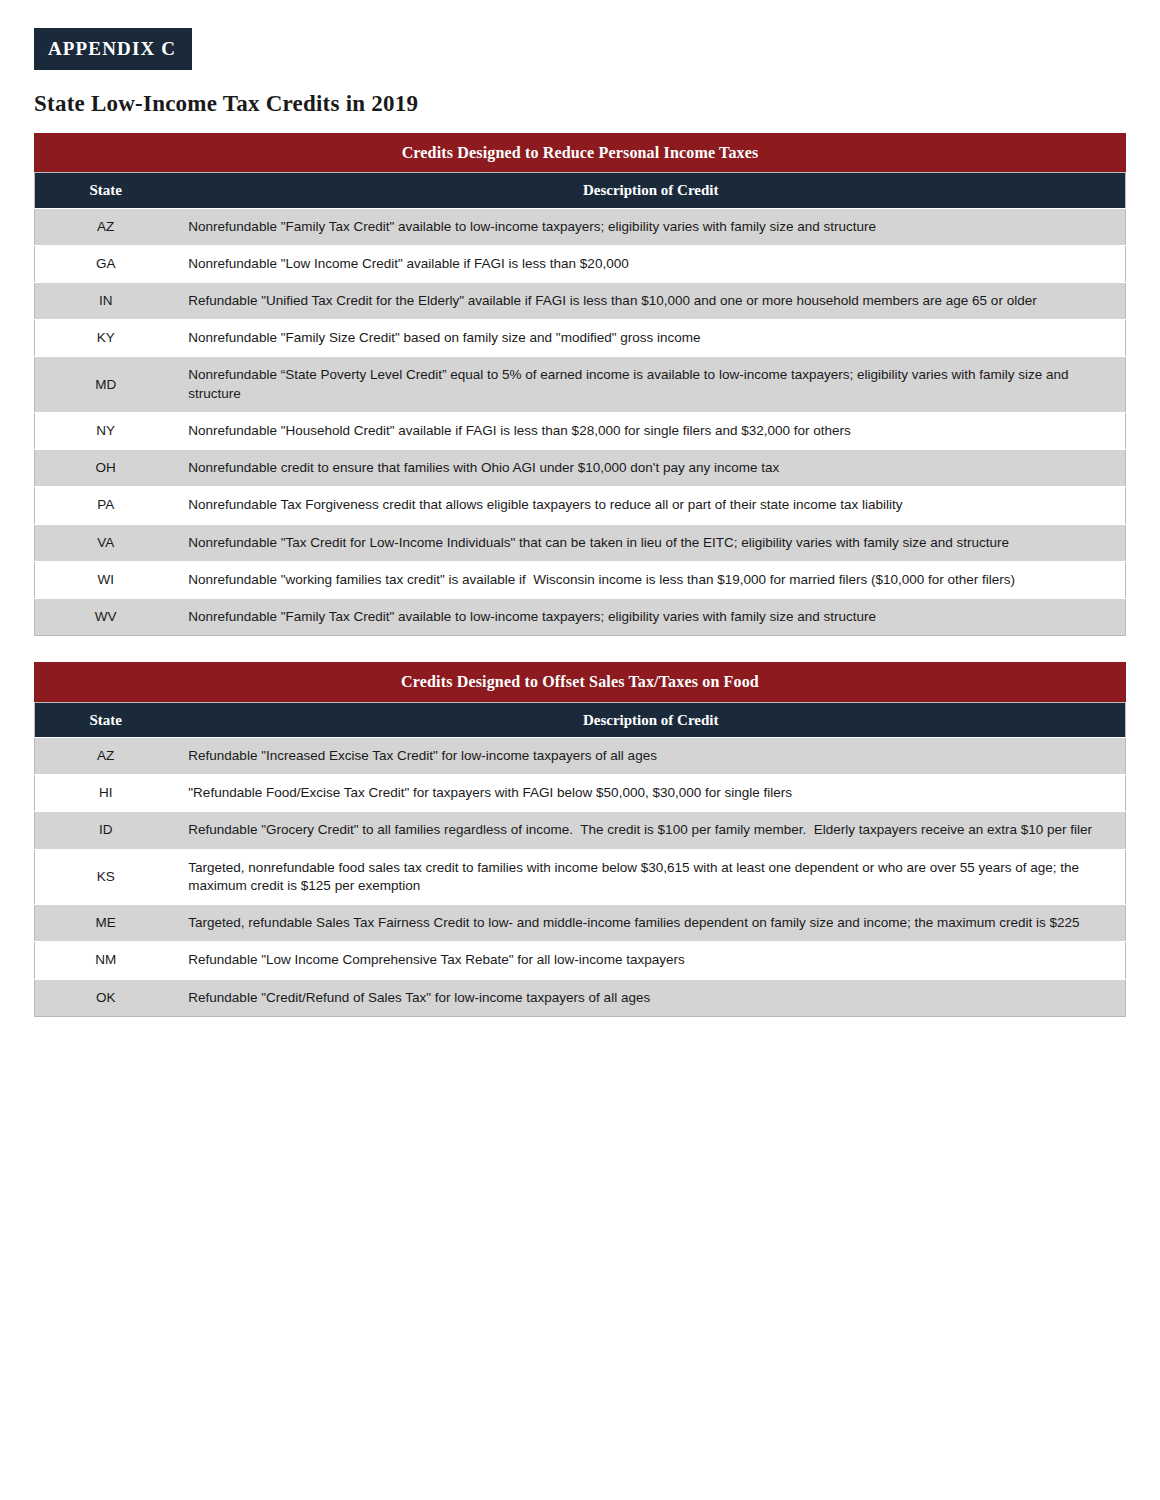APPENDIX C
State Low-Income Tax Credits in 2019
Credits Designed to Reduce Personal Income Taxes
| State | Description of Credit |
| --- | --- |
| AZ | Nonrefundable "Family Tax Credit" available to low-income taxpayers; eligibility varies with family size and structure |
| GA | Nonrefundable "Low Income Credit" available if FAGI is less than $20,000 |
| IN | Refundable "Unified Tax Credit for the Elderly" available if FAGI is less than $10,000 and one or more household members are age 65 or older |
| KY | Nonrefundable "Family Size Credit" based on family size and "modified" gross income |
| MD | Nonrefundable “State Poverty Level Credit” equal to 5% of earned income is available to low-income taxpayers; eligibility varies with family size and structure |
| NY | Nonrefundable "Household Credit" available if FAGI is less than $28,000 for single filers and $32,000 for others |
| OH | Nonrefundable credit to ensure that families with Ohio AGI under $10,000 don't pay any income tax |
| PA | Nonrefundable Tax Forgiveness credit that allows eligible taxpayers to reduce all or part of their state income tax liability |
| VA | Nonrefundable "Tax Credit for Low-Income Individuals" that can be taken in lieu of the EITC; eligibility varies with family size and structure |
| WI | Nonrefundable "working families tax credit" is available if Wisconsin income is less than $19,000 for married filers ($10,000 for other filers) |
| WV | Nonrefundable "Family Tax Credit" available to low-income taxpayers; eligibility varies with family size and structure |
Credits Designed to Offset Sales Tax/Taxes on Food
| State | Description of Credit |
| --- | --- |
| AZ | Refundable "Increased Excise Tax Credit" for low-income taxpayers of all ages |
| HI | "Refundable Food/Excise Tax Credit" for taxpayers with FAGI below $50,000, $30,000 for single filers |
| ID | Refundable "Grocery Credit" to all families regardless of income. The credit is $100 per family member. Elderly taxpayers receive an extra $10 per filer |
| KS | Targeted, nonrefundable food sales tax credit to families with income below $30,615 with at least one dependent or who are over 55 years of age; the maximum credit is $125 per exemption |
| ME | Targeted, refundable Sales Tax Fairness Credit to low- and middle-income families dependent on family size and income; the maximum credit is $225 |
| NM | Refundable "Low Income Comprehensive Tax Rebate" for all low-income taxpayers |
| OK | Refundable "Credit/Refund of Sales Tax" for low-income taxpayers of all ages |